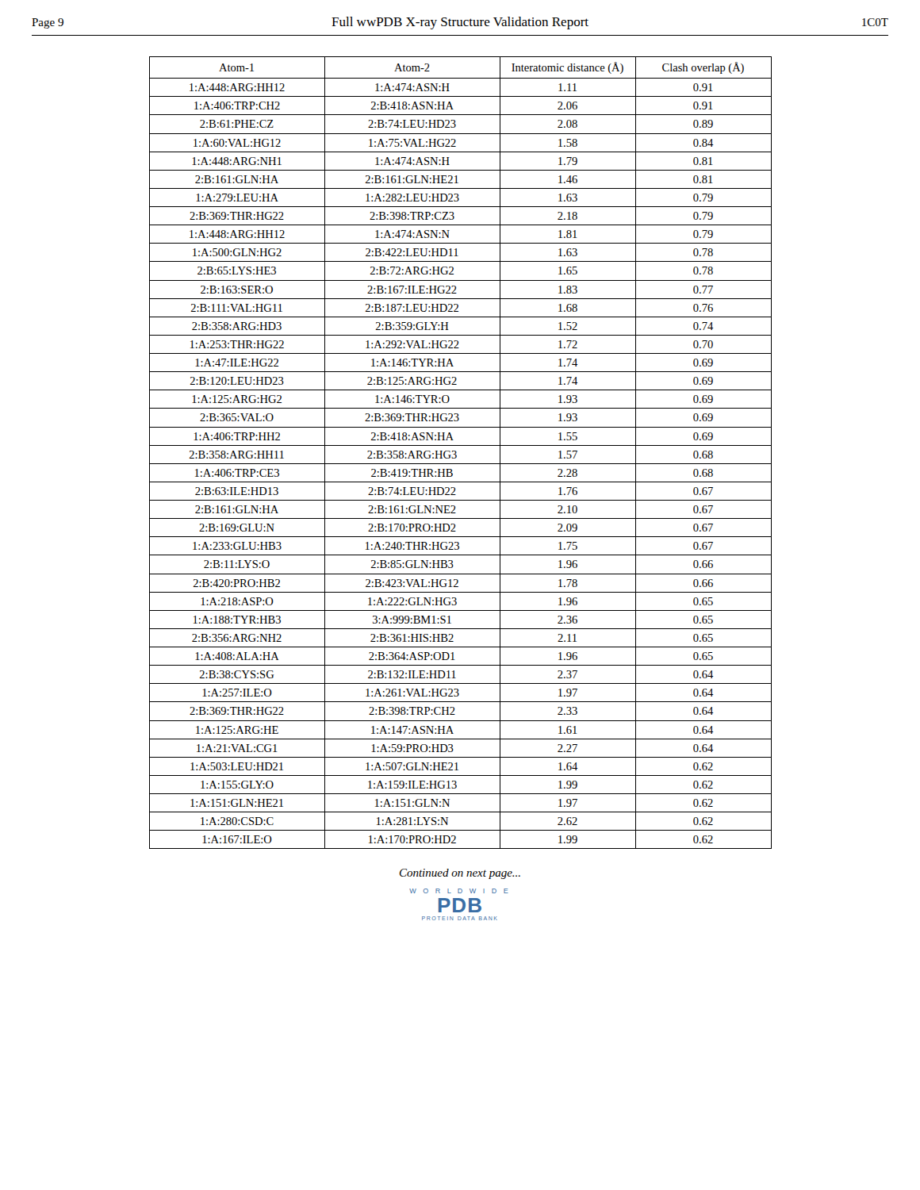Page 9
Full wwPDB X-ray Structure Validation Report
1C0T
| Atom-1 | Atom-2 | Interatomic distance (Å) | Clash overlap (Å) |
| --- | --- | --- | --- |
| 1:A:448:ARG:HH12 | 1:A:474:ASN:H | 1.11 | 0.91 |
| 1:A:406:TRP:CH2 | 2:B:418:ASN:HA | 2.06 | 0.91 |
| 2:B:61:PHE:CZ | 2:B:74:LEU:HD23 | 2.08 | 0.89 |
| 1:A:60:VAL:HG12 | 1:A:75:VAL:HG22 | 1.58 | 0.84 |
| 1:A:448:ARG:NH1 | 1:A:474:ASN:H | 1.79 | 0.81 |
| 2:B:161:GLN:HA | 2:B:161:GLN:HE21 | 1.46 | 0.81 |
| 1:A:279:LEU:HA | 1:A:282:LEU:HD23 | 1.63 | 0.79 |
| 2:B:369:THR:HG22 | 2:B:398:TRP:CZ3 | 2.18 | 0.79 |
| 1:A:448:ARG:HH12 | 1:A:474:ASN:N | 1.81 | 0.79 |
| 1:A:500:GLN:HG2 | 2:B:422:LEU:HD11 | 1.63 | 0.78 |
| 2:B:65:LYS:HE3 | 2:B:72:ARG:HG2 | 1.65 | 0.78 |
| 2:B:163:SER:O | 2:B:167:ILE:HG22 | 1.83 | 0.77 |
| 2:B:111:VAL:HG11 | 2:B:187:LEU:HD22 | 1.68 | 0.76 |
| 2:B:358:ARG:HD3 | 2:B:359:GLY:H | 1.52 | 0.74 |
| 1:A:253:THR:HG22 | 1:A:292:VAL:HG22 | 1.72 | 0.70 |
| 1:A:47:ILE:HG22 | 1:A:146:TYR:HA | 1.74 | 0.69 |
| 2:B:120:LEU:HD23 | 2:B:125:ARG:HG2 | 1.74 | 0.69 |
| 1:A:125:ARG:HG2 | 1:A:146:TYR:O | 1.93 | 0.69 |
| 2:B:365:VAL:O | 2:B:369:THR:HG23 | 1.93 | 0.69 |
| 1:A:406:TRP:HH2 | 2:B:418:ASN:HA | 1.55 | 0.69 |
| 2:B:358:ARG:HH11 | 2:B:358:ARG:HG3 | 1.57 | 0.68 |
| 1:A:406:TRP:CE3 | 2:B:419:THR:HB | 2.28 | 0.68 |
| 2:B:63:ILE:HD13 | 2:B:74:LEU:HD22 | 1.76 | 0.67 |
| 2:B:161:GLN:HA | 2:B:161:GLN:NE2 | 2.10 | 0.67 |
| 2:B:169:GLU:N | 2:B:170:PRO:HD2 | 2.09 | 0.67 |
| 1:A:233:GLU:HB3 | 1:A:240:THR:HG23 | 1.75 | 0.67 |
| 2:B:11:LYS:O | 2:B:85:GLN:HB3 | 1.96 | 0.66 |
| 2:B:420:PRO:HB2 | 2:B:423:VAL:HG12 | 1.78 | 0.66 |
| 1:A:218:ASP:O | 1:A:222:GLN:HG3 | 1.96 | 0.65 |
| 1:A:188:TYR:HB3 | 3:A:999:BM1:S1 | 2.36 | 0.65 |
| 2:B:356:ARG:NH2 | 2:B:361:HIS:HB2 | 2.11 | 0.65 |
| 1:A:408:ALA:HA | 2:B:364:ASP:OD1 | 1.96 | 0.65 |
| 2:B:38:CYS:SG | 2:B:132:ILE:HD11 | 2.37 | 0.64 |
| 1:A:257:ILE:O | 1:A:261:VAL:HG23 | 1.97 | 0.64 |
| 2:B:369:THR:HG22 | 2:B:398:TRP:CH2 | 2.33 | 0.64 |
| 1:A:125:ARG:HE | 1:A:147:ASN:HA | 1.61 | 0.64 |
| 1:A:21:VAL:CG1 | 1:A:59:PRO:HD3 | 2.27 | 0.64 |
| 1:A:503:LEU:HD21 | 1:A:507:GLN:HE21 | 1.64 | 0.62 |
| 1:A:155:GLY:O | 1:A:159:ILE:HG13 | 1.99 | 0.62 |
| 1:A:151:GLN:HE21 | 1:A:151:GLN:N | 1.97 | 0.62 |
| 1:A:280:CSD:C | 1:A:281:LYS:N | 2.62 | 0.62 |
| 1:A:167:ILE:O | 1:A:170:PRO:HD2 | 1.99 | 0.62 |
Continued on next page...
W O R L D W I D E
PDB
PROTEIN DATA BANK